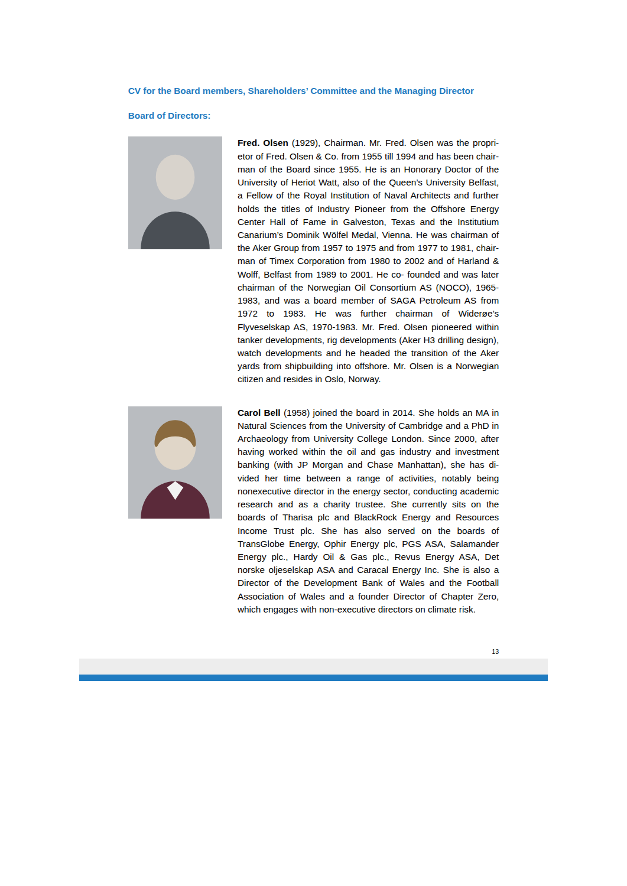CV for the Board members, Shareholders’ Committee and the Managing Director
Board of Directors:
Fred. Olsen (1929), Chairman. Mr. Fred. Olsen was the proprietor of Fred. Olsen & Co. from 1955 till 1994 and has been chairman of the Board since 1955. He is an Honorary Doctor of the University of Heriot Watt, also of the Queen’s University Belfast, a Fellow of the Royal Institution of Naval Architects and further holds the titles of Industry Pioneer from the Offshore Energy Center Hall of Fame in Galveston, Texas and the Institutium Canarium’s Dominik Wölfel Medal, Vienna. He was chairman of the Aker Group from 1957 to 1975 and from 1977 to 1981, chairman of Timex Corporation from 1980 to 2002 and of Harland & Wolff, Belfast from 1989 to 2001. He co- founded and was later chairman of the Norwegian Oil Consortium AS (NOCO), 1965-1983, and was a board member of SAGA Petroleum AS from 1972 to 1983. He was further chairman of Widerøe’s Flyveselskap AS, 1970-1983. Mr. Fred. Olsen pioneered within tanker developments, rig developments (Aker H3 drilling design), watch developments and he headed the transition of the Aker yards from shipbuilding into offshore. Mr. Olsen is a Norwegian citizen and resides in Oslo, Norway.
Carol Bell (1958) joined the board in 2014. She holds an MA in Natural Sciences from the University of Cambridge and a PhD in Archaeology from University College London. Since 2000, after having worked within the oil and gas industry and investment banking (with JP Morgan and Chase Manhattan), she has divided her time between a range of activities, notably being nonexecutive director in the energy sector, conducting academic research and as a charity trustee. She currently sits on the boards of Tharisa plc and BlackRock Energy and Resources Income Trust plc. She has also served on the boards of TransGlobe Energy, Ophir Energy plc, PGS ASA, Salamander Energy plc., Hardy Oil & Gas plc., Revus Energy ASA, Det norske oljeselskap ASA and Caracal Energy Inc. She is also a Director of the Development Bank of Wales and the Football Association of Wales and a founder Director of Chapter Zero, which engages with non-executive directors on climate risk.
13